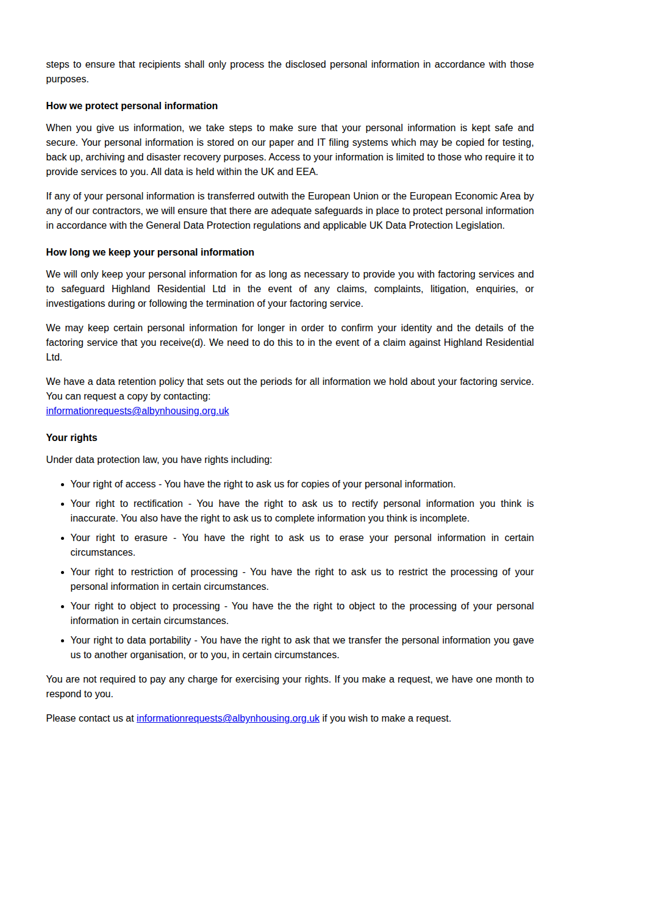steps to ensure that recipients shall only process the disclosed personal information in accordance with those purposes.
How we protect personal information
When you give us information, we take steps to make sure that your personal information is kept safe and secure. Your personal information is stored on our paper and IT filing systems which may be copied for testing, back up, archiving and disaster recovery purposes. Access to your information is limited to those who require it to provide services to you. All data is held within the UK and EEA.
If any of your personal information is transferred outwith the European Union or the European Economic Area by any of our contractors, we will ensure that there are adequate safeguards in place to protect personal information in accordance with the General Data Protection regulations and applicable UK Data Protection Legislation.
How long we keep your personal information
We will only keep your personal information for as long as necessary to provide you with factoring services and to safeguard Highland Residential Ltd in the event of any claims, complaints, litigation, enquiries, or investigations during or following the termination of your factoring service.
We may keep certain personal information for longer in order to confirm your identity and the details of the factoring service that you receive(d). We need to do this to in the event of a claim against Highland Residential Ltd.
We have a data retention policy that sets out the periods for all information we hold about your factoring service. You can request a copy by contacting:
informationrequests@albynhousing.org.uk
Your rights
Under data protection law, you have rights including:
Your right of access - You have the right to ask us for copies of your personal information.
Your right to rectification - You have the right to ask us to rectify personal information you think is inaccurate. You also have the right to ask us to complete information you think is incomplete.
Your right to erasure - You have the right to ask us to erase your personal information in certain circumstances.
Your right to restriction of processing - You have the right to ask us to restrict the processing of your personal information in certain circumstances.
Your right to object to processing - You have the the right to object to the processing of your personal information in certain circumstances.
Your right to data portability - You have the right to ask that we transfer the personal information you gave us to another organisation, or to you, in certain circumstances.
You are not required to pay any charge for exercising your rights. If you make a request, we have one month to respond to you.
Please contact us at informationrequests@albynhousing.org.uk if you wish to make a request.